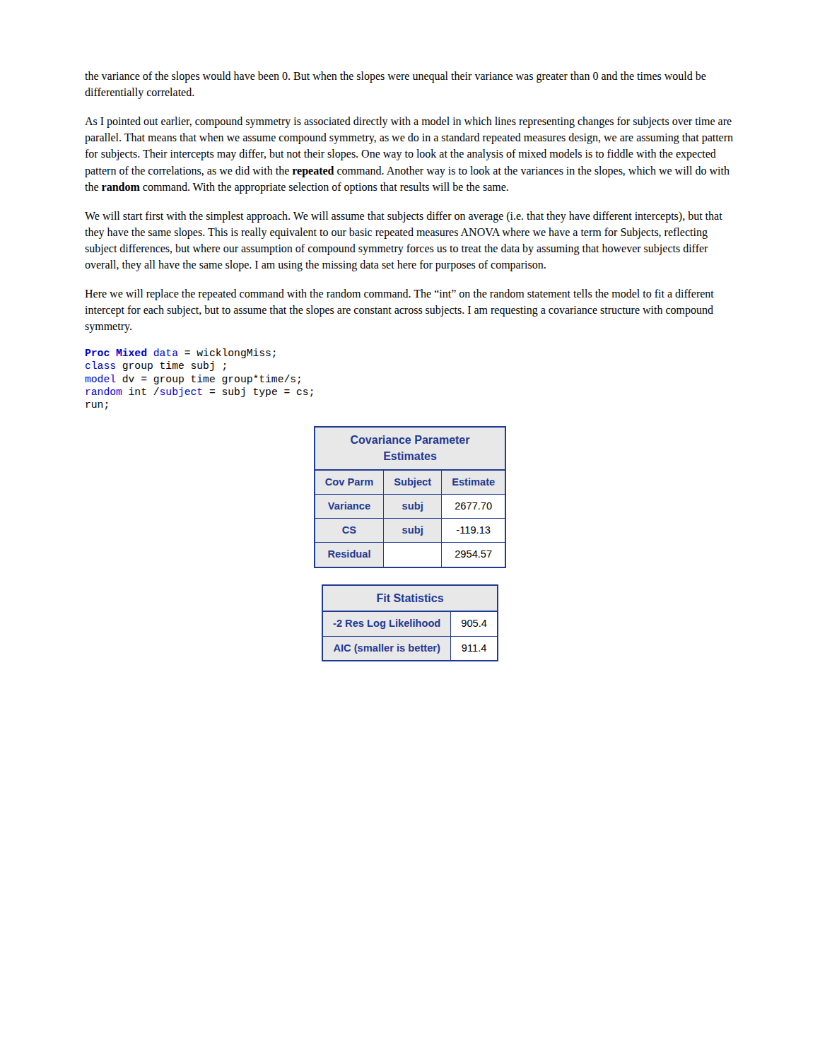the variance of the slopes would have been 0. But when the slopes were unequal their variance was greater than 0 and the times would be differentially correlated.
As I pointed out earlier, compound symmetry is associated directly with a model in which lines representing changes for subjects over time are parallel. That means that when we assume compound symmetry, as we do in a standard repeated measures design, we are assuming that pattern for subjects. Their intercepts may differ, but not their slopes. One way to look at the analysis of mixed models is to fiddle with the expected pattern of the correlations, as we did with the repeated command. Another way is to look at the variances in the slopes, which we will do with the random command. With the appropriate selection of options that results will be the same.
We will start first with the simplest approach. We will assume that subjects differ on average (i.e. that they have different intercepts), but that they have the same slopes. This is really equivalent to our basic repeated measures ANOVA where we have a term for Subjects, reflecting subject differences, but where our assumption of compound symmetry forces us to treat the data by assuming that however subjects differ overall, they all have the same slope. I am using the missing data set here for purposes of comparison.
Here we will replace the repeated command with the random command. The “int” on the random statement tells the model to fit a different intercept for each subject, but to assume that the slopes are constant across subjects. I am requesting a covariance structure with compound symmetry.
Proc Mixed data = wicklongMiss;
class group time subj ;
model dv = group time group*time/s;
random int /subject = subj type = cs;
run;
Covariance Parameter Estimates
| Cov Parm | Subject | Estimate |
| --- | --- | --- |
| Variance | subj | 2677.70 |
| CS | subj | -119.13 |
| Residual | | 2954.57 |
Fit Statistics
| -2 Res Log Likelihood | 905.4 |
| AIC (smaller is better) | 911.4 |